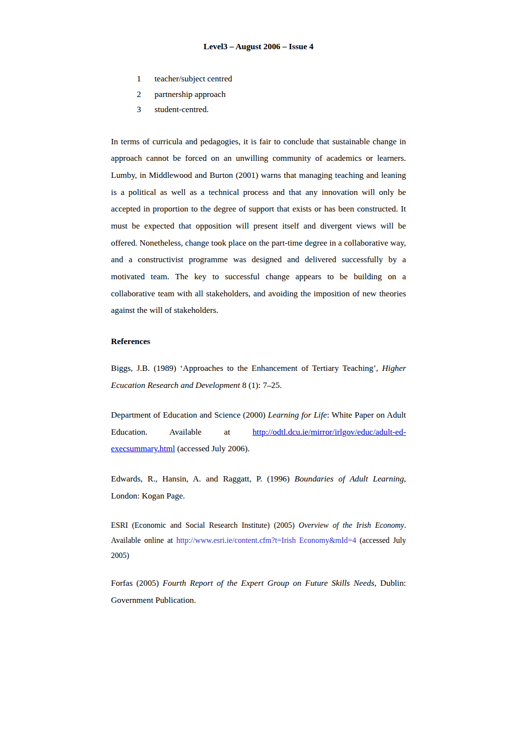Level3 – August 2006 – Issue 4
teacher/subject centred
partnership approach
student-centred.
In terms of curricula and pedagogies, it is fair to conclude that sustainable change in approach cannot be forced on an unwilling community of academics or learners. Lumby, in Middlewood and Burton (2001) warns that managing teaching and leaning is a political as well as a technical process and that any innovation will only be accepted in proportion to the degree of support that exists or has been constructed. It must be expected that opposition will present itself and divergent views will be offered. Nonetheless, change took place on the part-time degree in a collaborative way, and a constructivist programme was designed and delivered successfully by a motivated team. The key to successful change appears to be building on a collaborative team with all stakeholders, and avoiding the imposition of new theories against the will of stakeholders.
References
Biggs, J.B. (1989) ‘Approaches to the Enhancement of Tertiary Teaching’, Higher Ecucation Research and Development 8 (1): 7–25.
Department of Education and Science (2000) Learning for Life: White Paper on Adult Education. Available at http://odtl.dcu.ie/mirror/irlgov/educ/adult-ed-execsummary.html (accessed July 2006).
Edwards, R., Hansin, A. and Raggatt, P. (1996) Boundaries of Adult Learning, London: Kogan Page.
ESRI (Economic and Social Research Institute) (2005) Overview of the Irish Economy. Available online at http://www.esri.ie/content.cfm?t=Irish Economy&mId=4 (accessed July 2005)
Forfas (2005) Fourth Report of the Expert Group on Future Skills Needs, Dublin: Government Publication.